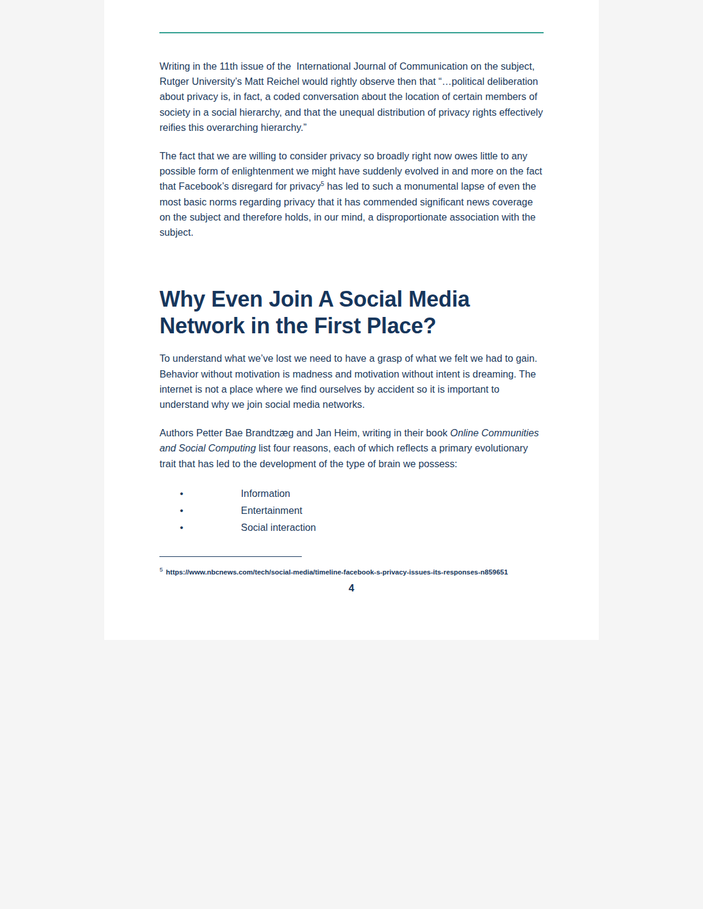Writing in the 11th issue of the International Journal of Communication on the subject, Rutger University’s Matt Reichel would rightly observe then that “…political deliberation about privacy is, in fact, a coded conversation about the location of certain members of society in a social hierarchy, and that the unequal distribution of privacy rights effectively reifies this overarching hierarchy.”
The fact that we are willing to consider privacy so broadly right now owes little to any possible form of enlightenment we might have suddenly evolved in and more on the fact that Facebook’s disregard for privacy5 has led to such a monumental lapse of even the most basic norms regarding privacy that it has commended significant news coverage on the subject and therefore holds, in our mind, a disproportionate association with the subject.
Why Even Join A Social Media Network in the First Place?
To understand what we’ve lost we need to have a grasp of what we felt we had to gain. Behavior without motivation is madness and motivation without intent is dreaming. The internet is not a place where we find ourselves by accident so it is important to understand why we join social media networks.
Authors Petter Bae Brandtzæg and Jan Heim, writing in their book Online Communities and Social Computing list four reasons, each of which reflects a primary evolutionary trait that has led to the development of the type of brain we possess:
Information
Entertainment
Social interaction
5 https://www.nbcnews.com/tech/social-media/timeline-facebook-s-privacy-issues-its-responses-n859651
4